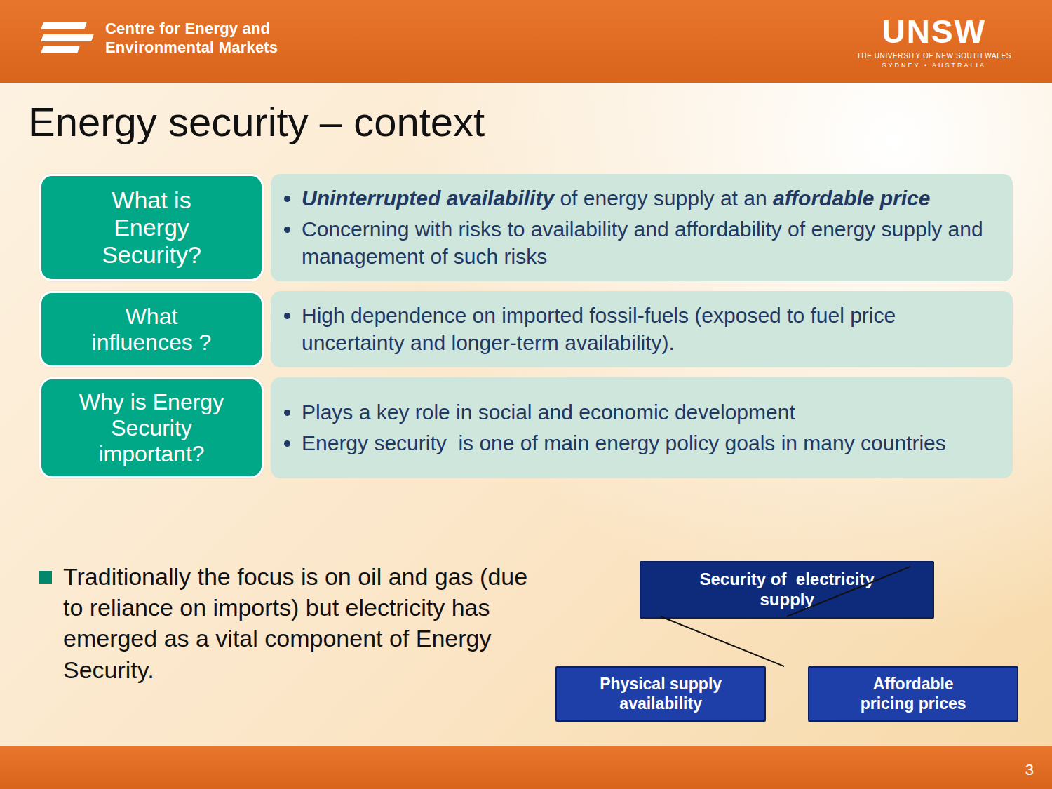Centre for Energy and
Environmental Markets
UNSW
The University of New South Wales
Sydney • Australia
Energy security – context
What is
Energy
Security?
Uninterrupted availability of energy supply at an affordable price
Concerning with risks to availability and affordability of energy supply and management of such risks
What
influences ?
High dependence on imported fossil-fuels (exposed to fuel price uncertainty and longer-term availability).
Why is Energy
Security
important?
Plays a key role in social and economic development
Energy security is one of main energy policy goals in many countries
Traditionally the focus is on oil and gas (due to reliance on imports) but electricity has emerged as a vital component of Energy Security.
Security of electricity
supply
Physical supply
availability
Affordable
pricing prices
3